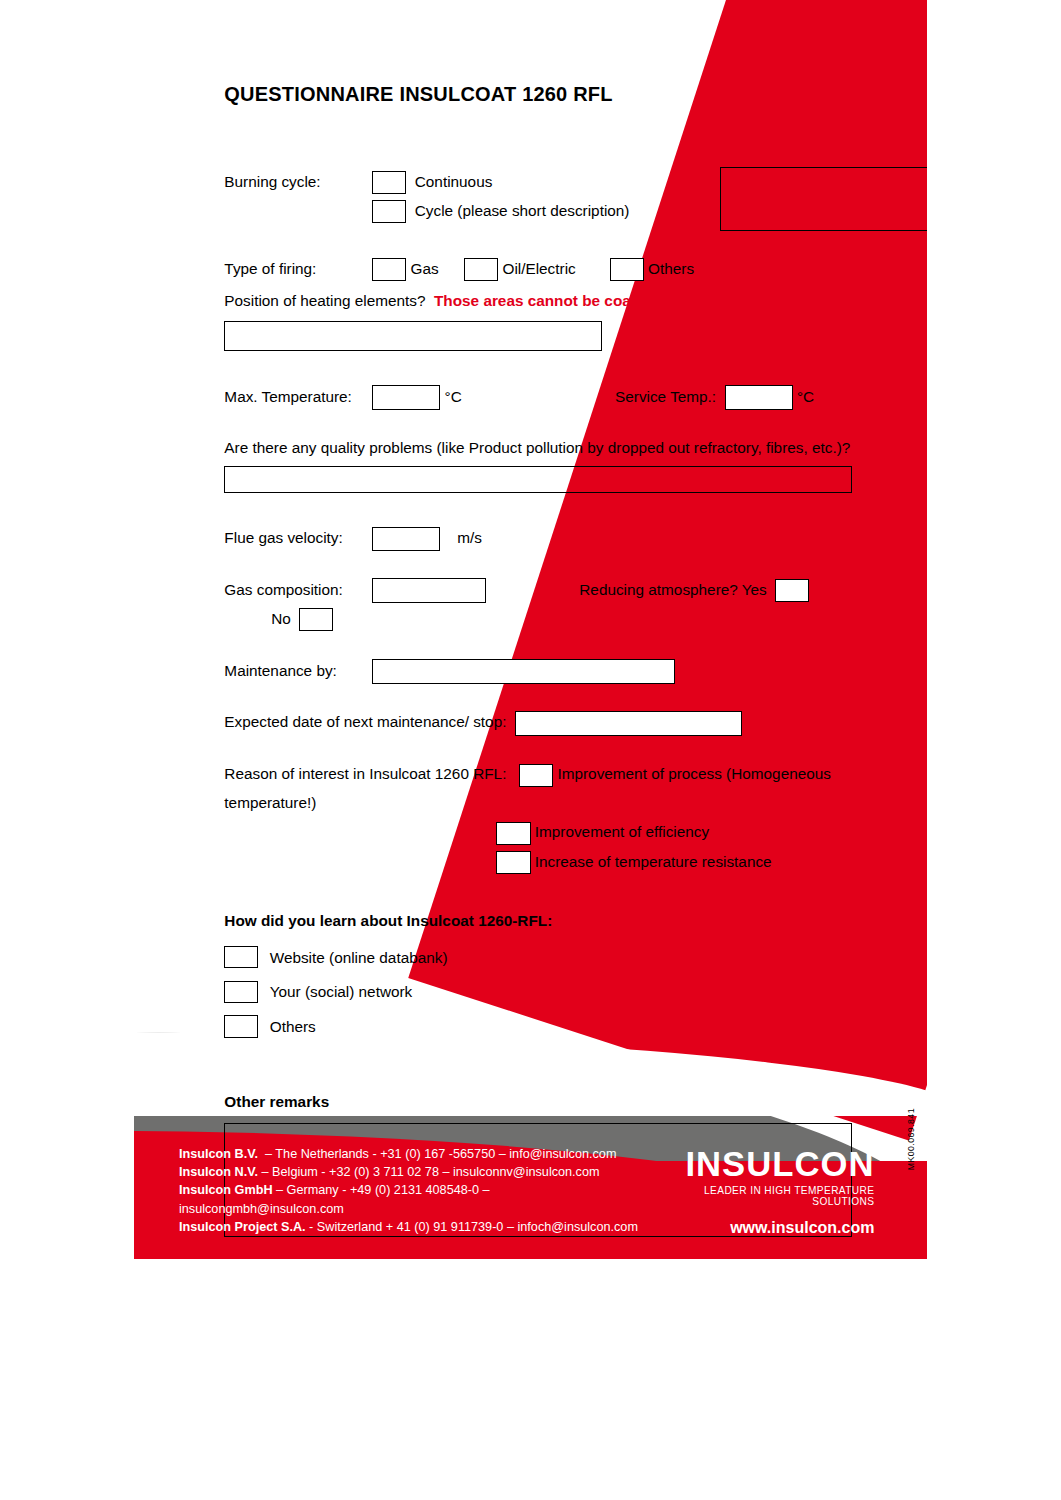QUESTIONNAIRE INSULCOAT 1260 RFL
Burning cycle: Continuous
Cycle (please short description)
Type of firing: Gas Oil/Electric Others
Position of heating elements? Those areas cannot be coated!
Max. Temperature: °C Service Temp.: °C
Are there any quality problems (like Product pollution by dropped out refractory, fibres, etc.)?
Flue gas velocity: m/s
Gas composition: Reducing atmosphere? Yes No
Maintenance by:
Expected date of next maintenance/ stop:
Reason of interest in Insulcoat 1260 RFL: Improvement of process (Homogeneous temperature!)
Improvement of efficiency
Increase of temperature resistance
How did you learn about Insulcoat 1260-RFL:
Website (online databank)
Your (social) network
Others
Other remarks
MK00.069.841
Insulcon B.V. – The Netherlands - +31 (0) 167 -565750 – info@insulcon.com
Insulcon N.V. – Belgium - +32 (0) 3 711 02 78 – insulconnv@insulcon.com
Insulcon GmbH – Germany - +49 (0) 2131 408548-0 – insulcongmbh@insulcon.com
Insulcon Project S.A. - Switzerland + 41 (0) 91 911739-0 – infoch@insulcon.com
INSULCON
LEADER IN HIGH TEMPERATURE SOLUTIONS
www.insulcon.com